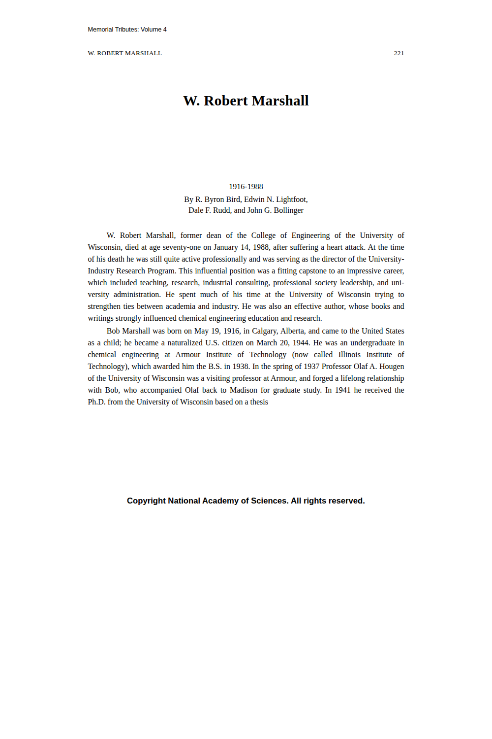Memorial Tributes: Volume 4
W. Robert Marshall 221
W. Robert Marshall
1916-1988
By R. Byron Bird, Edwin N. Lightfoot,
Dale F. Rudd, and John G. Bollinger
W. Robert Marshall, former dean of the College of Engineering of the University of Wisconsin, died at age seventy-one on January 14, 1988, after suffering a heart attack. At the time of his death he was still quite active professionally and was serving as the director of the University-Industry Research Program. This influential position was a fitting capstone to an impressive career, which included teaching, research, industrial consulting, professional society leadership, and university administration. He spent much of his time at the University of Wisconsin trying to strengthen ties between academia and industry. He was also an effective author, whose books and writings strongly influenced chemical engineering education and research.
Bob Marshall was born on May 19, 1916, in Calgary, Alberta, and came to the United States as a child; he became a naturalized U.S. citizen on March 20, 1944. He was an undergraduate in chemical engineering at Armour Institute of Technology (now called Illinois Institute of Technology), which awarded him the B.S. in 1938. In the spring of 1937 Professor Olaf A. Hougen of the University of Wisconsin was a visiting professor at Armour, and forged a lifelong relationship with Bob, who accompanied Olaf back to Madison for graduate study. In 1941 he received the Ph.D. from the University of Wisconsin based on a thesis
Copyright National Academy of Sciences. All rights reserved.